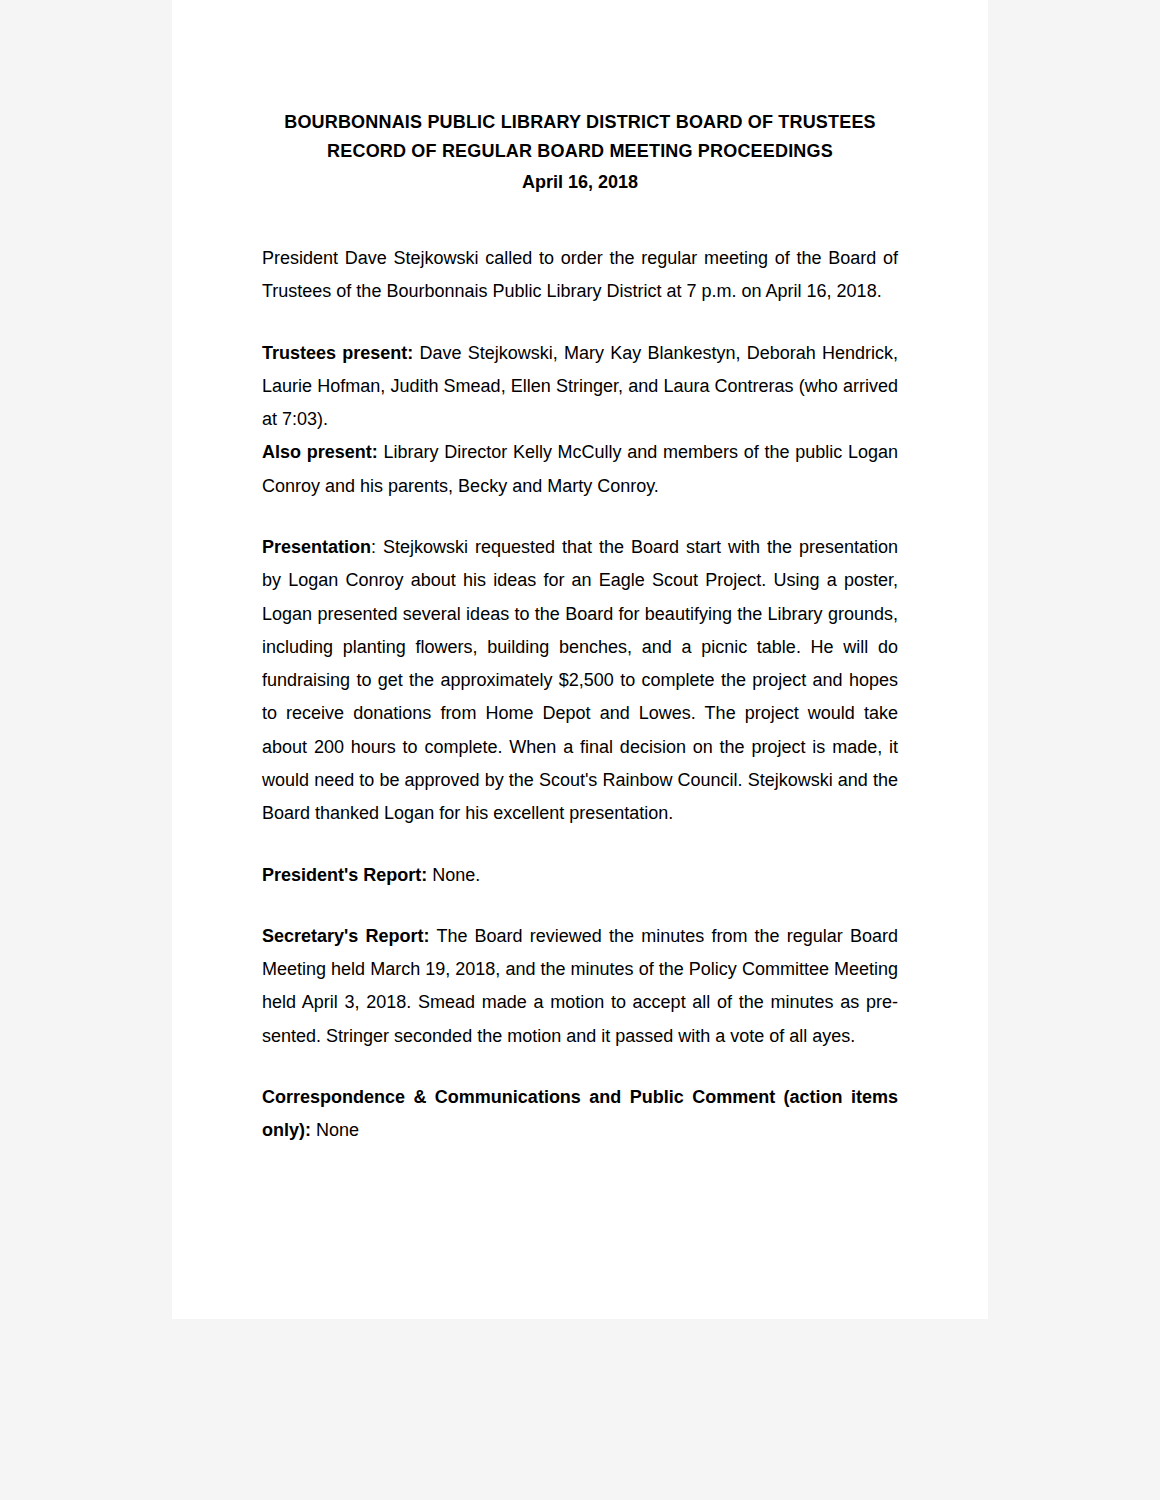Bourbonnais Public Library District Board of Trustees Record of Regular Board Meeting Proceedings
April 16, 2018
President Dave Stejkowski called to order the regular meeting of the Board of Trustees of the Bourbonnais Public Library District at 7 p.m. on April 16, 2018.
Trustees present: Dave Stejkowski, Mary Kay Blankestyn, Deborah Hendrick, Laurie Hofman, Judith Smead, Ellen Stringer, and Laura Contreras (who arrived at 7:03).
Also present: Library Director Kelly McCully and members of the public Logan Conroy and his parents, Becky and Marty Conroy.
Presentation: Stejkowski requested that the Board start with the presentation by Logan Conroy about his ideas for an Eagle Scout Project. Using a poster, Logan presented several ideas to the Board for beautifying the Library grounds, including planting flowers, building benches, and a picnic table. He will do fundraising to get the approximately $2,500 to complete the project and hopes to receive donations from Home Depot and Lowes. The project would take about 200 hours to complete. When a final decision on the project is made, it would need to be approved by the Scout's Rainbow Council. Stejkowski and the Board thanked Logan for his excellent presentation.
President's Report: None.
Secretary's Report: The Board reviewed the minutes from the regular Board Meeting held March 19, 2018, and the minutes of the Policy Committee Meeting held April 3, 2018. Smead made a motion to accept all of the minutes as presented. Stringer seconded the motion and it passed with a vote of all ayes.
Correspondence & Communications and Public Comment (action items only): None